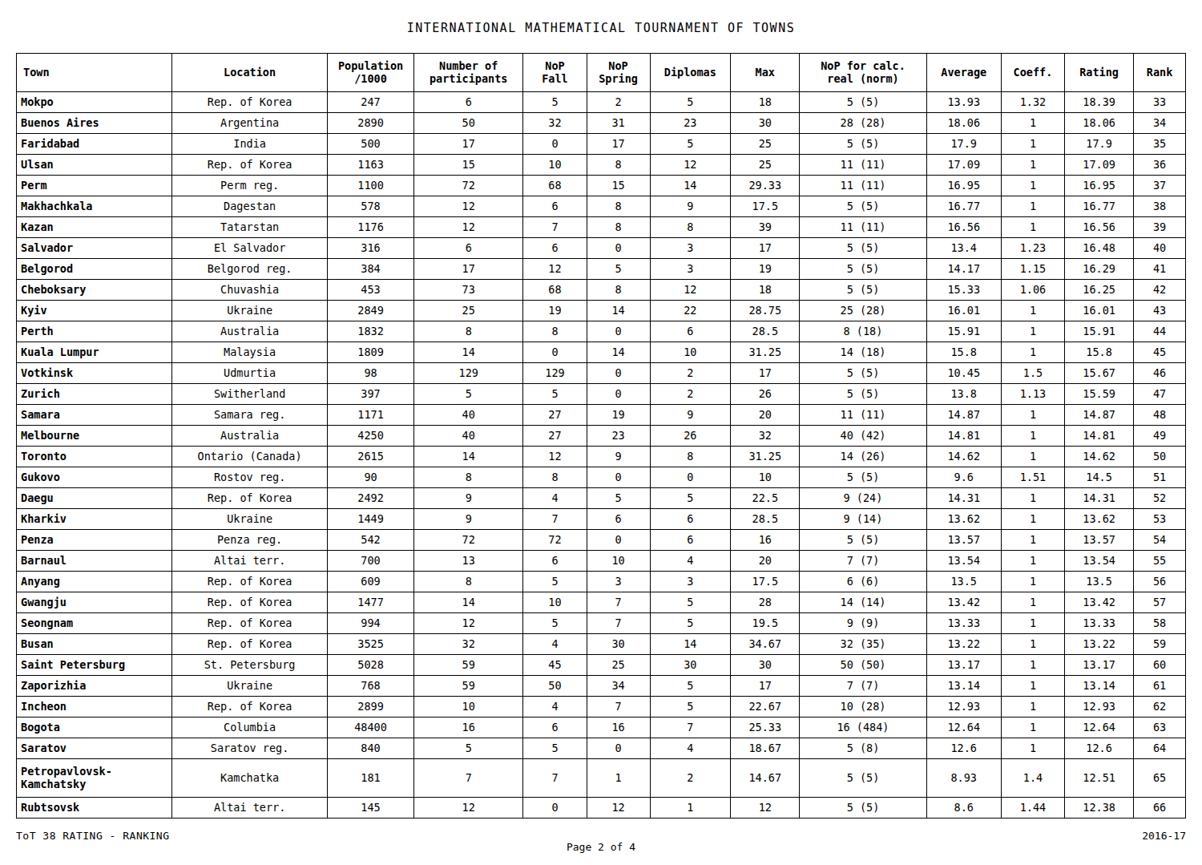INTERNATIONAL MATHEMATICAL TOURNAMENT OF TOWNS
| Town | Location | Population /1000 | Number of participants | NoP Fall | NoP Spring | Diplomas | Max | NoP for calc. real (norm) | Average | Coeff. | Rating | Rank |
| --- | --- | --- | --- | --- | --- | --- | --- | --- | --- | --- | --- | --- |
| Mokpo | Rep. of Korea | 247 | 6 | 5 | 2 | 5 | 18 | 5 (5) | 13.93 | 1.32 | 18.39 | 33 |
| Buenos Aires | Argentina | 2890 | 50 | 32 | 31 | 23 | 30 | 28 (28) | 18.06 | 1 | 18.06 | 34 |
| Faridabad | India | 500 | 17 | 0 | 17 | 5 | 25 | 5 (5) | 17.9 | 1 | 17.9 | 35 |
| Ulsan | Rep. of Korea | 1163 | 15 | 10 | 8 | 12 | 25 | 11 (11) | 17.09 | 1 | 17.09 | 36 |
| Perm | Perm reg. | 1100 | 72 | 68 | 15 | 14 | 29.33 | 11 (11) | 16.95 | 1 | 16.95 | 37 |
| Makhachkala | Dagestan | 578 | 12 | 6 | 8 | 9 | 17.5 | 5 (5) | 16.77 | 1 | 16.77 | 38 |
| Kazan | Tatarstan | 1176 | 12 | 7 | 8 | 8 | 39 | 11 (11) | 16.56 | 1 | 16.56 | 39 |
| Salvador | El Salvador | 316 | 6 | 6 | 0 | 3 | 17 | 5 (5) | 13.4 | 1.23 | 16.48 | 40 |
| Belgorod | Belgorod reg. | 384 | 17 | 12 | 5 | 3 | 19 | 5 (5) | 14.17 | 1.15 | 16.29 | 41 |
| Cheboksary | Chuvashia | 453 | 73 | 68 | 8 | 12 | 18 | 5 (5) | 15.33 | 1.06 | 16.25 | 42 |
| Kyiv | Ukraine | 2849 | 25 | 19 | 14 | 22 | 28.75 | 25 (28) | 16.01 | 1 | 16.01 | 43 |
| Perth | Australia | 1832 | 8 | 8 | 0 | 6 | 28.5 | 8 (18) | 15.91 | 1 | 15.91 | 44 |
| Kuala Lumpur | Malaysia | 1809 | 14 | 0 | 14 | 10 | 31.25 | 14 (18) | 15.8 | 1 | 15.8 | 45 |
| Votkinsk | Udmurtia | 98 | 129 | 129 | 0 | 2 | 17 | 5 (5) | 10.45 | 1.5 | 15.67 | 46 |
| Zurich | Switherland | 397 | 5 | 5 | 0 | 2 | 26 | 5 (5) | 13.8 | 1.13 | 15.59 | 47 |
| Samara | Samara reg. | 1171 | 40 | 27 | 19 | 9 | 20 | 11 (11) | 14.87 | 1 | 14.87 | 48 |
| Melbourne | Australia | 4250 | 40 | 27 | 23 | 26 | 32 | 40 (42) | 14.81 | 1 | 14.81 | 49 |
| Toronto | Ontario (Canada) | 2615 | 14 | 12 | 9 | 8 | 31.25 | 14 (26) | 14.62 | 1 | 14.62 | 50 |
| Gukovo | Rostov reg. | 90 | 8 | 8 | 0 | 0 | 10 | 5 (5) | 9.6 | 1.51 | 14.5 | 51 |
| Daegu | Rep. of Korea | 2492 | 9 | 4 | 5 | 5 | 22.5 | 9 (24) | 14.31 | 1 | 14.31 | 52 |
| Kharkiv | Ukraine | 1449 | 9 | 7 | 6 | 6 | 28.5 | 9 (14) | 13.62 | 1 | 13.62 | 53 |
| Penza | Penza reg. | 542 | 72 | 72 | 0 | 6 | 16 | 5 (5) | 13.57 | 1 | 13.57 | 54 |
| Barnaul | Altai terr. | 700 | 13 | 6 | 10 | 4 | 20 | 7 (7) | 13.54 | 1 | 13.54 | 55 |
| Anyang | Rep. of Korea | 609 | 8 | 5 | 3 | 3 | 17.5 | 6 (6) | 13.5 | 1 | 13.5 | 56 |
| Gwangju | Rep. of Korea | 1477 | 14 | 10 | 7 | 5 | 28 | 14 (14) | 13.42 | 1 | 13.42 | 57 |
| Seongnam | Rep. of Korea | 994 | 12 | 5 | 7 | 5 | 19.5 | 9 (9) | 13.33 | 1 | 13.33 | 58 |
| Busan | Rep. of Korea | 3525 | 32 | 4 | 30 | 14 | 34.67 | 32 (35) | 13.22 | 1 | 13.22 | 59 |
| Saint Petersburg | St. Petersburg | 5028 | 59 | 45 | 25 | 30 | 30 | 50 (50) | 13.17 | 1 | 13.17 | 60 |
| Zaporizhia | Ukraine | 768 | 59 | 50 | 34 | 5 | 17 | 7 (7) | 13.14 | 1 | 13.14 | 61 |
| Incheon | Rep. of Korea | 2899 | 10 | 4 | 7 | 5 | 22.67 | 10 (28) | 12.93 | 1 | 12.93 | 62 |
| Bogota | Columbia | 48400 | 16 | 6 | 16 | 7 | 25.33 | 16 (484) | 12.64 | 1 | 12.64 | 63 |
| Saratov | Saratov reg. | 840 | 5 | 5 | 0 | 4 | 18.67 | 5 (8) | 12.6 | 1 | 12.6 | 64 |
| Petropavlovsk- Kamchatsky | Kamchatka | 181 | 7 | 7 | 1 | 2 | 14.67 | 5 (5) | 8.93 | 1.4 | 12.51 | 65 |
| Rubtsovsk | Altai terr. | 145 | 12 | 0 | 12 | 1 | 12 | 5 (5) | 8.6 | 1.44 | 12.38 | 66 |
ToT 38 RATING - RANKING
Page 2 of 4
2016-17